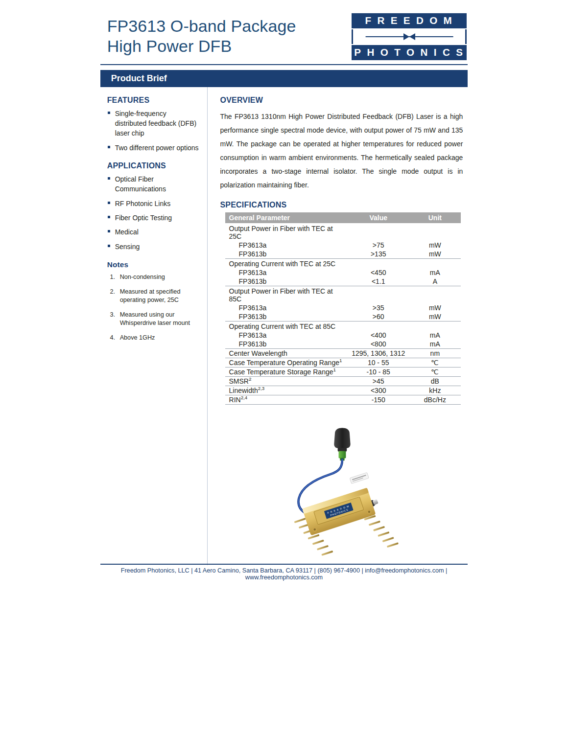FP3613 O-band Package
High Power DFB
F R E E D O M
P H O T O N I C S
Product Brief
FEATURES
Single-frequency distributed feedback (DFB) laser chip
Two different power options
APPLICATIONS
Optical Fiber Communications
RF Photonic Links
Fiber Optic Testing
Medical
Sensing
Notes
Non-condensing
Measured at specified operating power, 25C
Measured using our Whisperdrive laser mount
Above 1GHz
OVERVIEW
The FP3613 1310nm High Power Distributed Feedback (DFB) Laser is a high performance single spectral mode device, with output power of 75 mW and 135 mW. The package can be operated at higher temperatures for reduced power consumption in warm ambient environments. The hermetically sealed package incorporates a two-stage internal isolator. The single mode output is in polarization maintaining fiber.
SPECIFICATIONS
| General Parameter | Value | Unit |
| --- | --- | --- |
| Output Power in Fiber with TEC at 25C | | |
| FP3613a | >75 | mW |
| FP3613b | >135 | mW |
| Operating Current with TEC at 25C | | |
| FP3613a | <450 | mA |
| FP3613b | <1.1 | A |
| Output Power in Fiber with TEC at 85C | | |
| FP3613a | >35 | mW |
| FP3613b | >60 | mW |
| Operating Current with TEC at 85C | | |
| FP3613a | <400 | mA |
| FP3613b | <800 | mA |
| Center Wavelength | 1295, 1306, 1312 | nm |
| Case Temperature Operating Range 1 | 10 - 55 | ℃ |
| Case Temperature Storage Range 1 | -10 - 85 | ℃ |
| SMSR 2 | >45 | dB |
| Linewidth 2,3 | <300 | kHz |
| RIN 2,4 | -150 | dBc/Hz |
F R E E D O M PHOTONICS
Freedom Photonics, LLC | 41 Aero Camino, Santa Barbara, CA 93117 | (805) 967-4900 | info@freedomphotonics.com | www.freedomphotonics.com